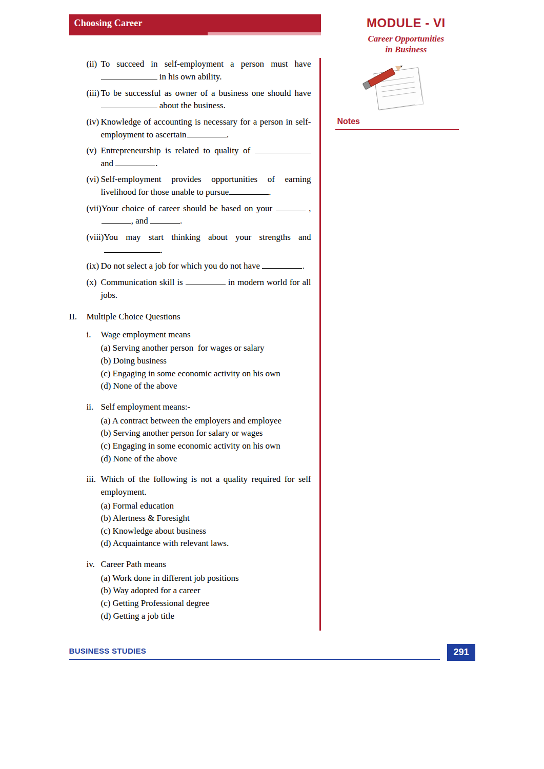Choosing Career
MODULE - VI
Career Opportunities
in Business
(ii) To succeed in self-employment a person must have in his own ability.
(iii) To be successful as owner of a business one should have about the business.
(iv) Knowledge of accounting is necessary for a person in self-employment to ascertain .
(v) Entrepreneurship is related to quality of and .
(vi) Self-employment provides opportunities of earning livelihood for those unable to pursue .
(vii) Your choice of career should be based on your , , and .
(viii) You may start thinking about your strengths and .
(ix) Do not select a job for which you do not have .
(x) Communication skill is in modern world for all jobs.
II. Multiple Choice Questions
i.
Wage employment means
(a) Serving another person for wages or salary
(b) Doing business
(c) Engaging in some economic activity on his own
(d) None of the above
ii.
Self employment means:-
(a) A contract between the employers and employee
(b) Serving another person for salary or wages
(c) Engaging in some economic activity on his own
(d) None of the above
iii.
Which of the following is not a quality required for self employment.
(a) Formal education
(b) Alertness & Foresight
(c) Knowledge about business
(d) Acquaintance with relevant laws.
iv.
Career Path means
(a) Work done in different job positions
(b) Way adopted for a career
(c) Getting Professional degree
(d) Getting a job title
Notes
BUSINESS STUDIES
291